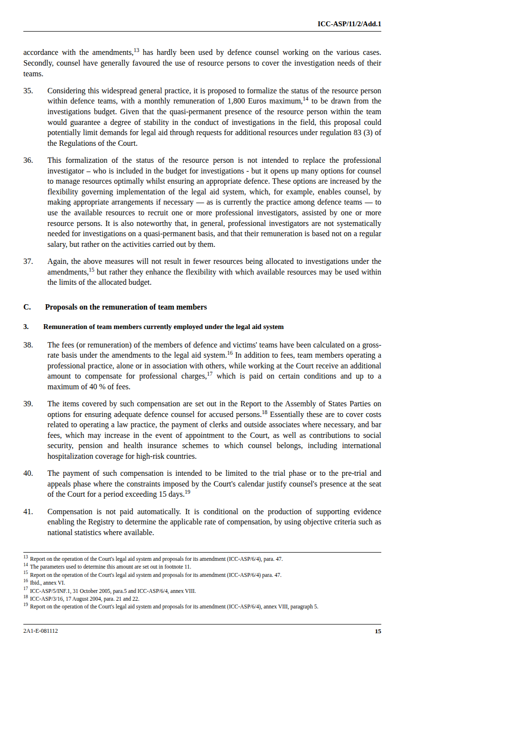ICC-ASP/11/2/Add.1
accordance with the amendments,13 has hardly been used by defence counsel working on the various cases. Secondly, counsel have generally favoured the use of resource persons to cover the investigation needs of their teams.
35.
Considering this widespread general practice, it is proposed to formalize the status of the resource person within defence teams, with a monthly remuneration of 1,800 Euros maximum,14 to be drawn from the investigations budget. Given that the quasi-permanent presence of the resource person within the team would guarantee a degree of stability in the conduct of investigations in the field, this proposal could potentially limit demands for legal aid through requests for additional resources under regulation 83 (3) of the Regulations of the Court.
36.
This formalization of the status of the resource person is not intended to replace the professional investigator – who is included in the budget for investigations - but it opens up many options for counsel to manage resources optimally whilst ensuring an appropriate defence. These options are increased by the flexibility governing implementation of the legal aid system, which, for example, enables counsel, by making appropriate arrangements if necessary — as is currently the practice among defence teams — to use the available resources to recruit one or more professional investigators, assisted by one or more resource persons. It is also noteworthy that, in general, professional investigators are not systematically needed for investigations on a quasi-permanent basis, and that their remuneration is based not on a regular salary, but rather on the activities carried out by them.
37.
Again, the above measures will not result in fewer resources being allocated to investigations under the amendments,15 but rather they enhance the flexibility with which available resources may be used within the limits of the allocated budget.
C. Proposals on the remuneration of team members
3. Remuneration of team members currently employed under the legal aid system
38.
The fees (or remuneration) of the members of defence and victims' teams have been calculated on a gross-rate basis under the amendments to the legal aid system.16 In addition to fees, team members operating a professional practice, alone or in association with others, while working at the Court receive an additional amount to compensate for professional charges,17 which is paid on certain conditions and up to a maximum of 40 % of fees.
39.
The items covered by such compensation are set out in the Report to the Assembly of States Parties on options for ensuring adequate defence counsel for accused persons.18 Essentially these are to cover costs related to operating a law practice, the payment of clerks and outside associates where necessary, and bar fees, which may increase in the event of appointment to the Court, as well as contributions to social security, pension and health insurance schemes to which counsel belongs, including international hospitalization coverage for high-risk countries.
40.
The payment of such compensation is intended to be limited to the trial phase or to the pre-trial and appeals phase where the constraints imposed by the Court's calendar justify counsel's presence at the seat of the Court for a period exceeding 15 days.19
41.
Compensation is not paid automatically. It is conditional on the production of supporting evidence enabling the Registry to determine the applicable rate of compensation, by using objective criteria such as national statistics where available.
Report on the operation of the Court's legal aid system and proposals for its amendment (ICC-ASP/6/4), para. 47.
The parameters used to determine this amount are set out in footnote 11.
Report on the operation of the Court's legal aid system and proposals for its amendment (ICC-ASP/6/4) para. 47.
Ibid., annex VI.
ICC-ASP/5/INF.1, 31 October 2005, para.5 and ICC-ASP/6/4, annex VIII.
ICC-ASP/3/16, 17 August 2004, para. 21 and 22.
Report on the operation of the Court's legal aid system and proposals for its amendment (ICC-ASP/6/4), annex VIII, paragraph 5.
2A1-E-081112
15